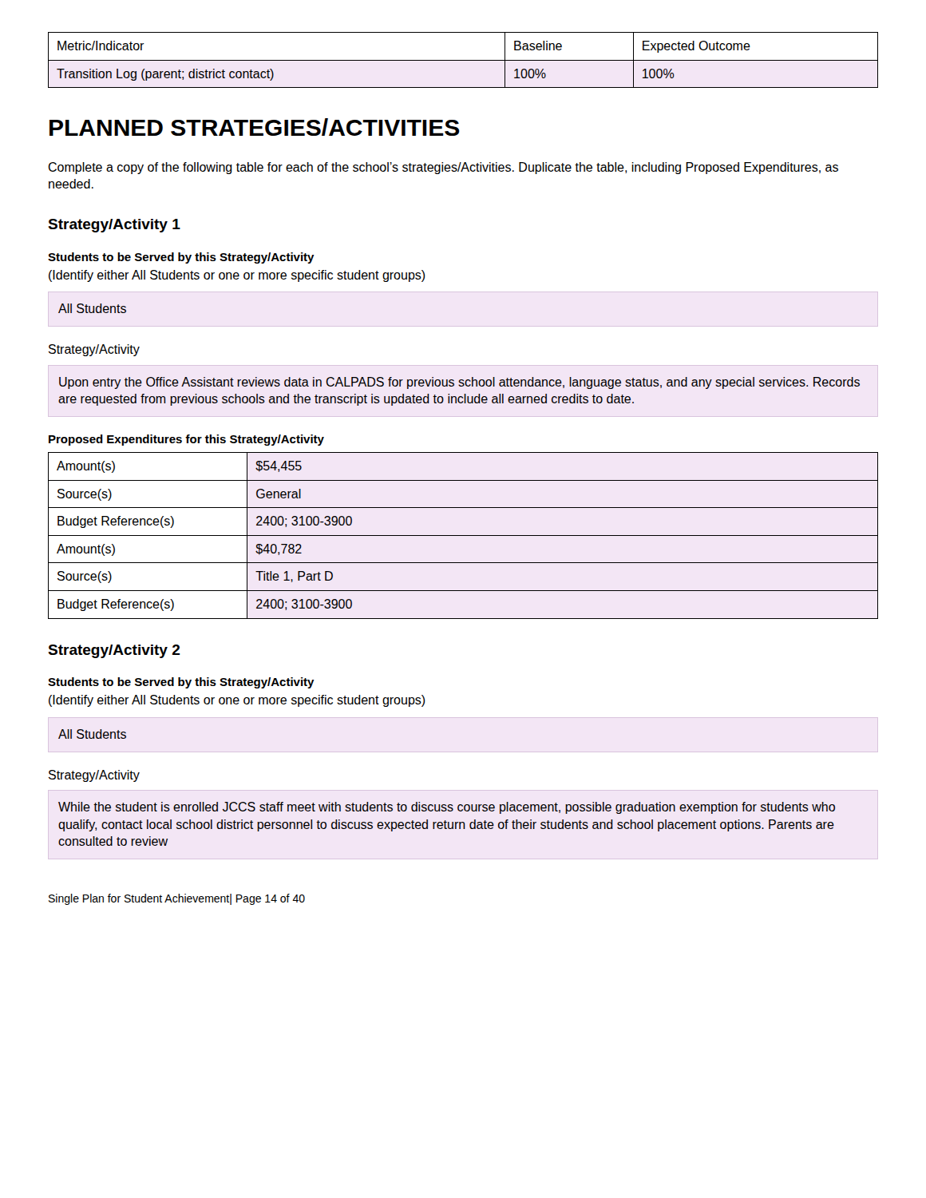| Metric/Indicator | Baseline | Expected Outcome |
| --- | --- | --- |
| Transition Log (parent; district contact) | 100% | 100% |
PLANNED STRATEGIES/ACTIVITIES
Complete a copy of the following table for each of the school’s strategies/Activities. Duplicate the table, including Proposed Expenditures, as needed.
Strategy/Activity 1
Students to be Served by this Strategy/Activity
(Identify either All Students or one or more specific student groups)
All Students
Strategy/Activity
Upon entry the Office Assistant reviews data in CALPADS for previous school attendance, language status, and any special services. Records are requested from previous schools and the transcript is updated to include all earned credits to date.
Proposed Expenditures for this Strategy/Activity
| Amount(s) | $54,455 |
| Source(s) | General |
| Budget Reference(s) | 2400; 3100-3900 |
| Amount(s) | $40,782 |
| Source(s) | Title 1, Part D |
| Budget Reference(s) | 2400; 3100-3900 |
Strategy/Activity 2
Students to be Served by this Strategy/Activity
(Identify either All Students or one or more specific student groups)
All Students
Strategy/Activity
While the student is enrolled JCCS staff meet with students to discuss course placement, possible graduation exemption for students who qualify, contact local school district personnel to discuss expected return date of their students and school placement options. Parents are consulted to review
Single Plan for Student Achievement| Page 14 of 40